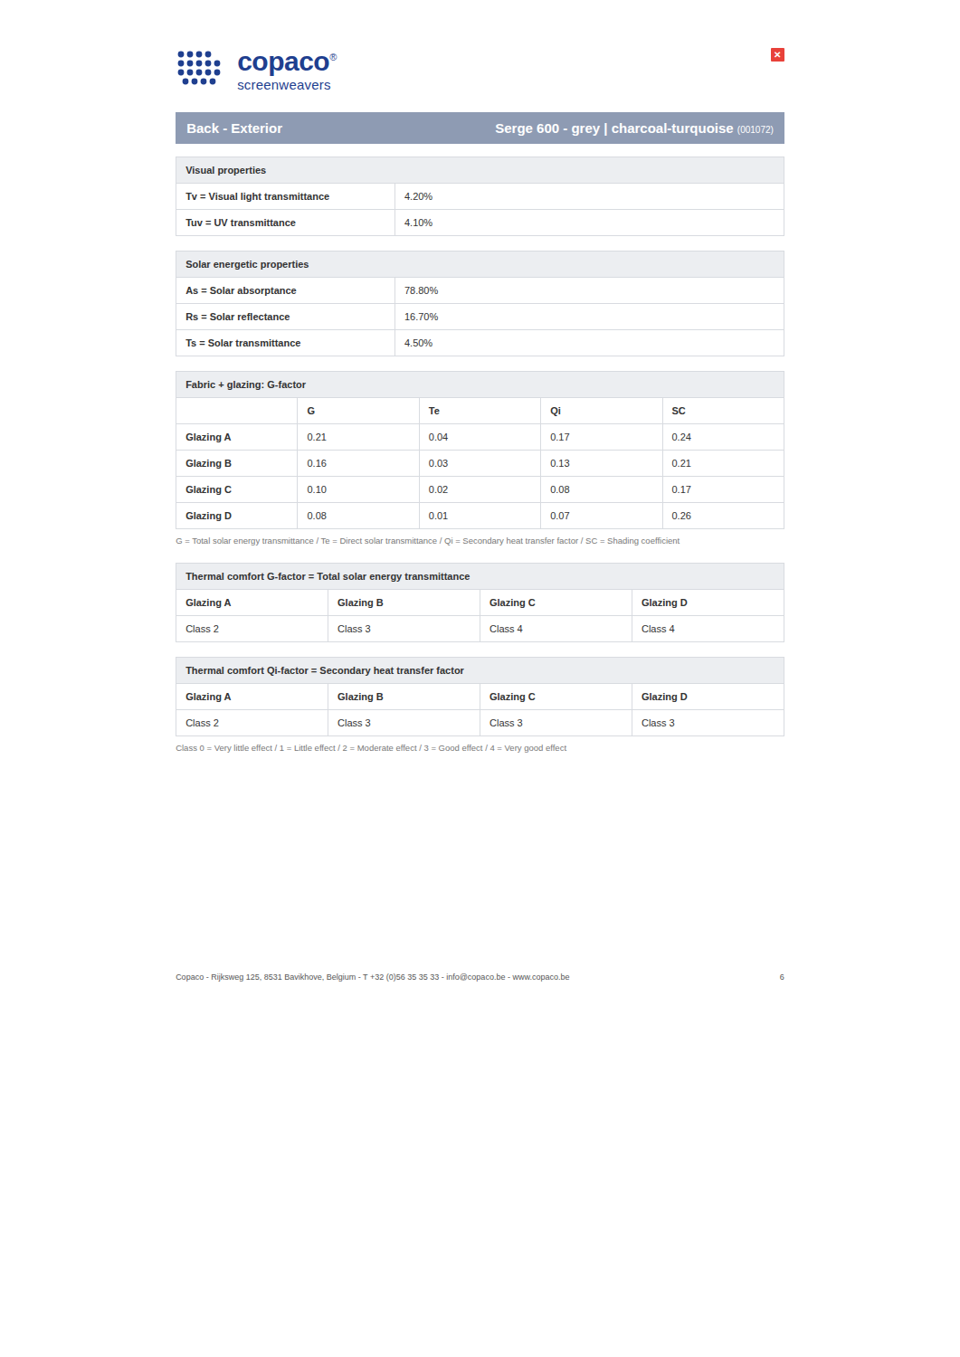copaco®
screenweavers
✕
Back - Exterior
Serge 600 - grey | charcoal-turquoise (001072)
Visual properties
| Tv = Visual light transmittance | 4.20% |
| Tuv = UV transmittance | 4.10% |
Solar energetic properties
| As = Solar absorptance | 78.80% |
| Rs = Solar reflectance | 16.70% |
| Ts = Solar transmittance | 4.50% |
Fabric + glazing: G-factor
| | G | Te | Qi | SC |
| --- | --- | --- | --- | --- |
| Glazing A | 0.21 | 0.04 | 0.17 | 0.24 |
| Glazing B | 0.16 | 0.03 | 0.13 | 0.21 |
| Glazing C | 0.10 | 0.02 | 0.08 | 0.17 |
| Glazing D | 0.08 | 0.01 | 0.07 | 0.26 |
G = Total solar energy transmittance / Te = Direct solar transmittance / Qi = Secondary heat transfer factor / SC = Shading coefficient
Thermal comfort G-factor = Total solar energy transmittance
| Glazing A | Glazing B | Glazing C | Glazing D |
| --- | --- | --- | --- |
| Class 2 | Class 3 | Class 4 | Class 4 |
Thermal comfort Qi-factor = Secondary heat transfer factor
| Glazing A | Glazing B | Glazing C | Glazing D |
| --- | --- | --- | --- |
| Class 2 | Class 3 | Class 3 | Class 3 |
Class 0 = Very little effect / 1 = Little effect / 2 = Moderate effect / 3 = Good effect / 4 = Very good effect
Copaco - Rijksweg 125, 8531 Bavikhove, Belgium - T +32 (0)56 35 35 33 - info@copaco.be - www.copaco.be
6